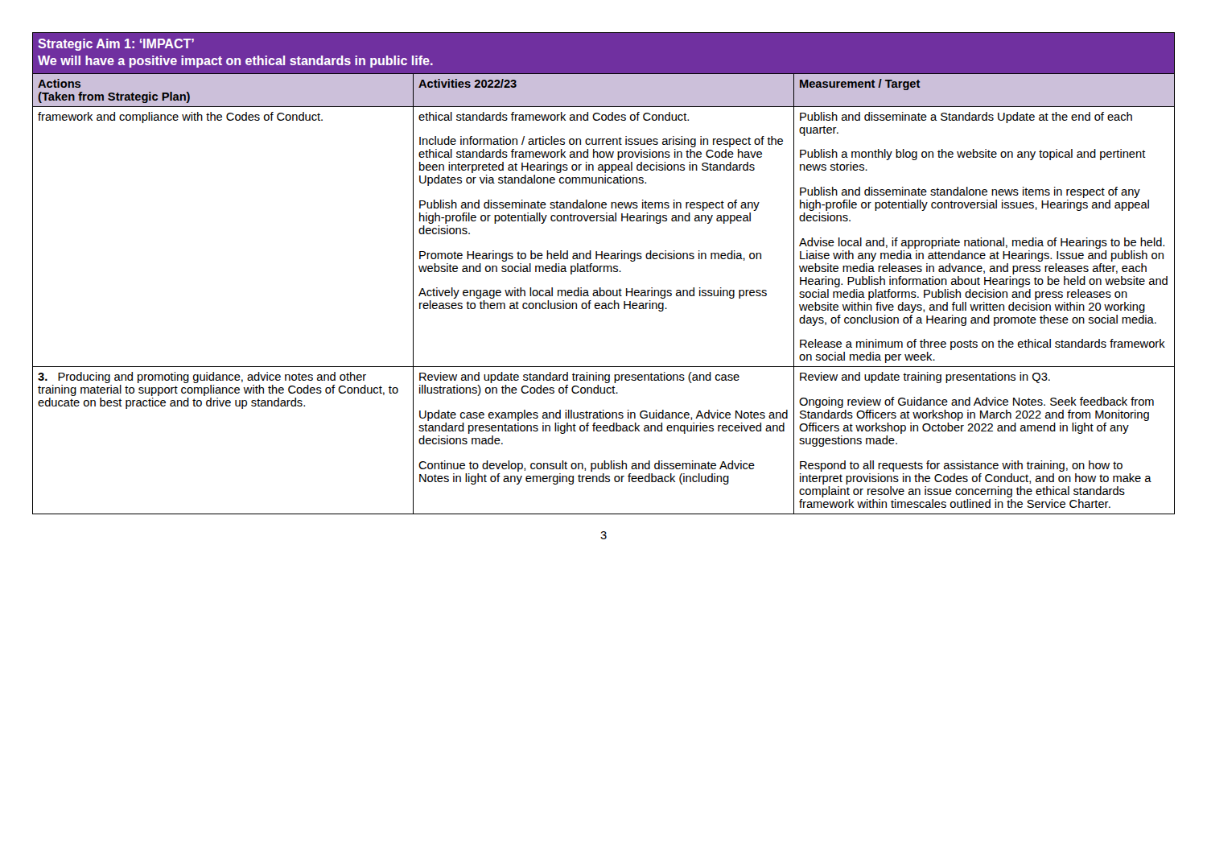| Strategic Aim 1: ‘IMPACT’ We will have a positive impact on ethical standards in public life. |
| Actions (Taken from Strategic Plan) | Activities 2022/23 | Measurement / Target |
| framework and compliance with the Codes of Conduct. | ethical standards framework and Codes of Conduct. Include information / articles on current issues arising in respect of the ethical standards framework and how provisions in the Code have been interpreted at Hearings or in appeal decisions in Standards Updates or via standalone communications. Publish and disseminate standalone news items in respect of any high-profile or potentially controversial Hearings and any appeal decisions. Promote Hearings to be held and Hearings decisions in media, on website and on social media platforms. Actively engage with local media about Hearings and issuing press releases to them at conclusion of each Hearing. | Publish and disseminate a Standards Update at the end of each quarter. Publish a monthly blog on the website on any topical and pertinent news stories. Publish and disseminate standalone news items in respect of any high-profile or potentially controversial issues, Hearings and appeal decisions. Advise local and, if appropriate national, media of Hearings to be held. Liaise with any media in attendance at Hearings. Issue and publish on website media releases in advance, and press releases after, each Hearing. Publish information about Hearings to be held on website and social media platforms. Publish decision and press releases on website within five days, and full written decision within 20 working days, of conclusion of a Hearing and promote these on social media. Release a minimum of three posts on the ethical standards framework on social media per week. |
| 3. Producing and promoting guidance, advice notes and other training material to support compliance with the Codes of Conduct, to educate on best practice and to drive up standards. | Review and update standard training presentations (and case illustrations) on the Codes of Conduct. Update case examples and illustrations in Guidance, Advice Notes and standard presentations in light of feedback and enquiries received and decisions made. Continue to develop, consult on, publish and disseminate Advice Notes in light of any emerging trends or feedback (including | Review and update training presentations in Q3. Ongoing review of Guidance and Advice Notes. Seek feedback from Standards Officers at workshop in March 2022 and from Monitoring Officers at workshop in October 2022 and amend in light of any suggestions made. Respond to all requests for assistance with training, on how to interpret provisions in the Codes of Conduct, and on how to make a complaint or resolve an issue concerning the ethical standards framework within timescales outlined in the Service Charter. |
3